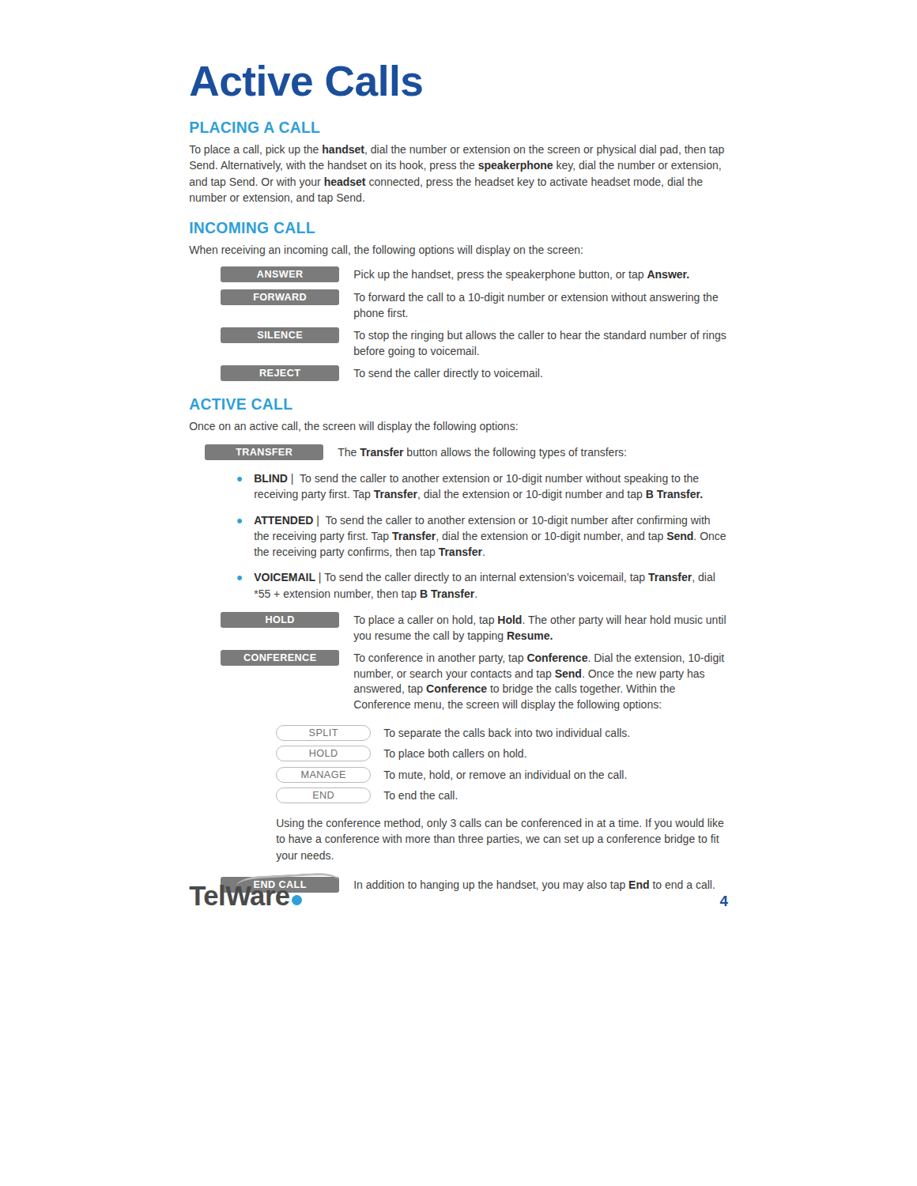Active Calls
PLACING A CALL
To place a call, pick up the handset, dial the number or extension on the screen or physical dial pad, then tap Send. Alternatively, with the handset on its hook, press the speakerphone key, dial the number or extension, and tap Send. Or with your headset connected, press the headset key to activate headset mode, dial the number or extension, and tap Send.
INCOMING CALL
When receiving an incoming call, the following options will display on the screen:
ANSWER
Pick up the handset, press the speakerphone button, or tap Answer.
FORWARD
To forward the call to a 10-digit number or extension without answering the phone first.
SILENCE
To stop the ringing but allows the caller to hear the standard number of rings before going to voicemail.
REJECT
To send the caller directly to voicemail.
ACTIVE CALL
Once on an active call, the screen will display the following options:
TRANSFER
The Transfer button allows the following types of transfers:
BLIND | To send the caller to another extension or 10-digit number without speaking to the receiving party first. Tap Transfer, dial the extension or 10-digit number and tap B Transfer.
ATTENDED | To send the caller to another extension or 10-digit number after confirming with the receiving party first. Tap Transfer, dial the extension or 10-digit number, and tap Send. Once the receiving party confirms, then tap Transfer.
VOICEMAIL | To send the caller directly to an internal extension’s voicemail, tap Transfer, dial *55 + extension number, then tap B Transfer.
HOLD
To place a caller on hold, tap Hold. The other party will hear hold music until you resume the call by tapping Resume.
CONFERENCE
To conference in another party, tap Conference. Dial the extension, 10-digit number, or search your contacts and tap Send. Once the new party has answered, tap Conference to bridge the calls together. Within the Conference menu, the screen will display the following options:
SPLIT
To separate the calls back into two individual calls.
HOLD
To place both callers on hold.
MANAGE
To mute, hold, or remove an individual on the call.
END
To end the call.
Using the conference method, only 3 calls can be conferenced in at a time. If you would like to have a conference with more than three parties, we can set up a conference bridge to fit your needs.
END CALL
In addition to hanging up the handset, you may also tap End to end a call.
TelWare
4